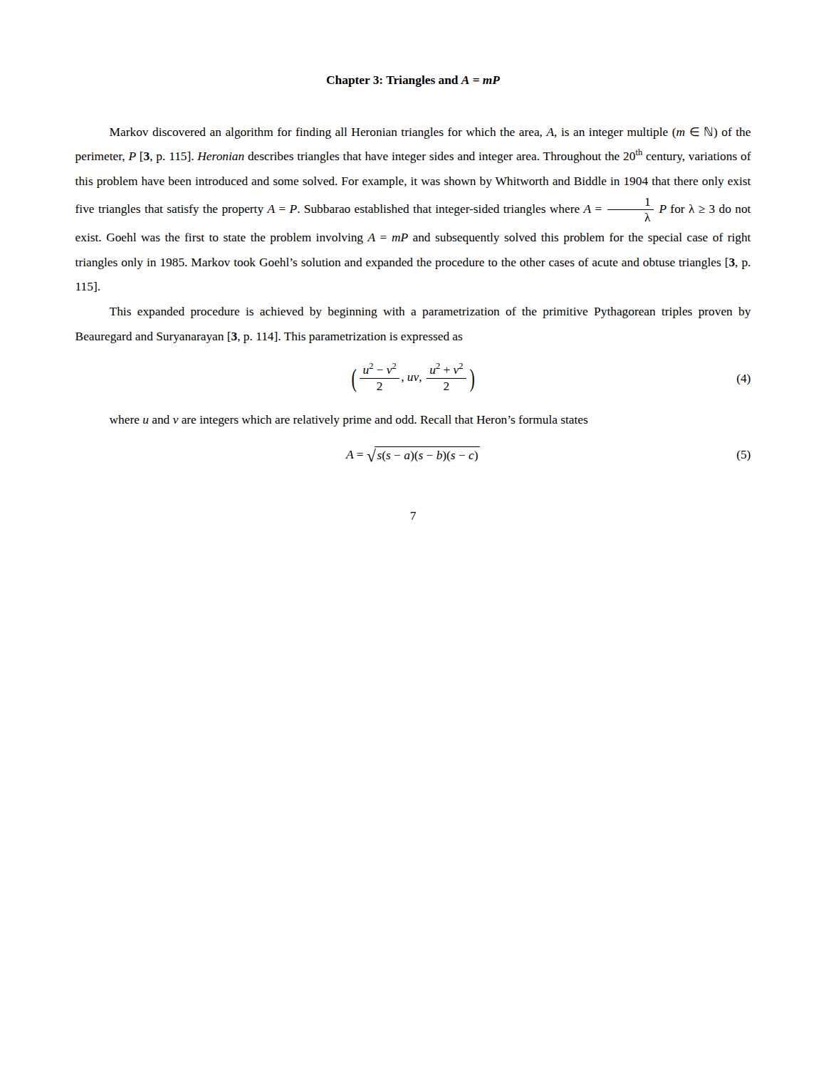Chapter 3: Triangles and A = mP
Markov discovered an algorithm for finding all Heronian triangles for which the area, A, is an integer multiple (m ∈ ℕ) of the perimeter, P [3, p. 115]. Heronian describes triangles that have integer sides and integer area. Throughout the 20th century, variations of this problem have been introduced and some solved. For example, it was shown by Whitworth and Biddle in 1904 that there only exist five triangles that satisfy the property A = P. Subbarao established that integer-sided triangles where A = 1 λ P for λ ≥ 3 do not exist. Goehl was the first to state the problem involving A = mP and subsequently solved this problem for the special case of right triangles only in 1985. Markov took Goehl’s solution and expanded the procedure to the other cases of acute and obtuse triangles [3, p. 115].
This expanded procedure is achieved by beginning with a parametrization of the primitive Pythagorean triples proven by Beauregard and Suryanarayan [3, p. 114]. This parametrization is expressed as
(u2 − v22, uv, u2 + v22) (4)
where u and v are integers which are relatively prime and odd. Recall that Heron’s formula states
A = √s(s − a)(s − b)(s − c) (5)
7